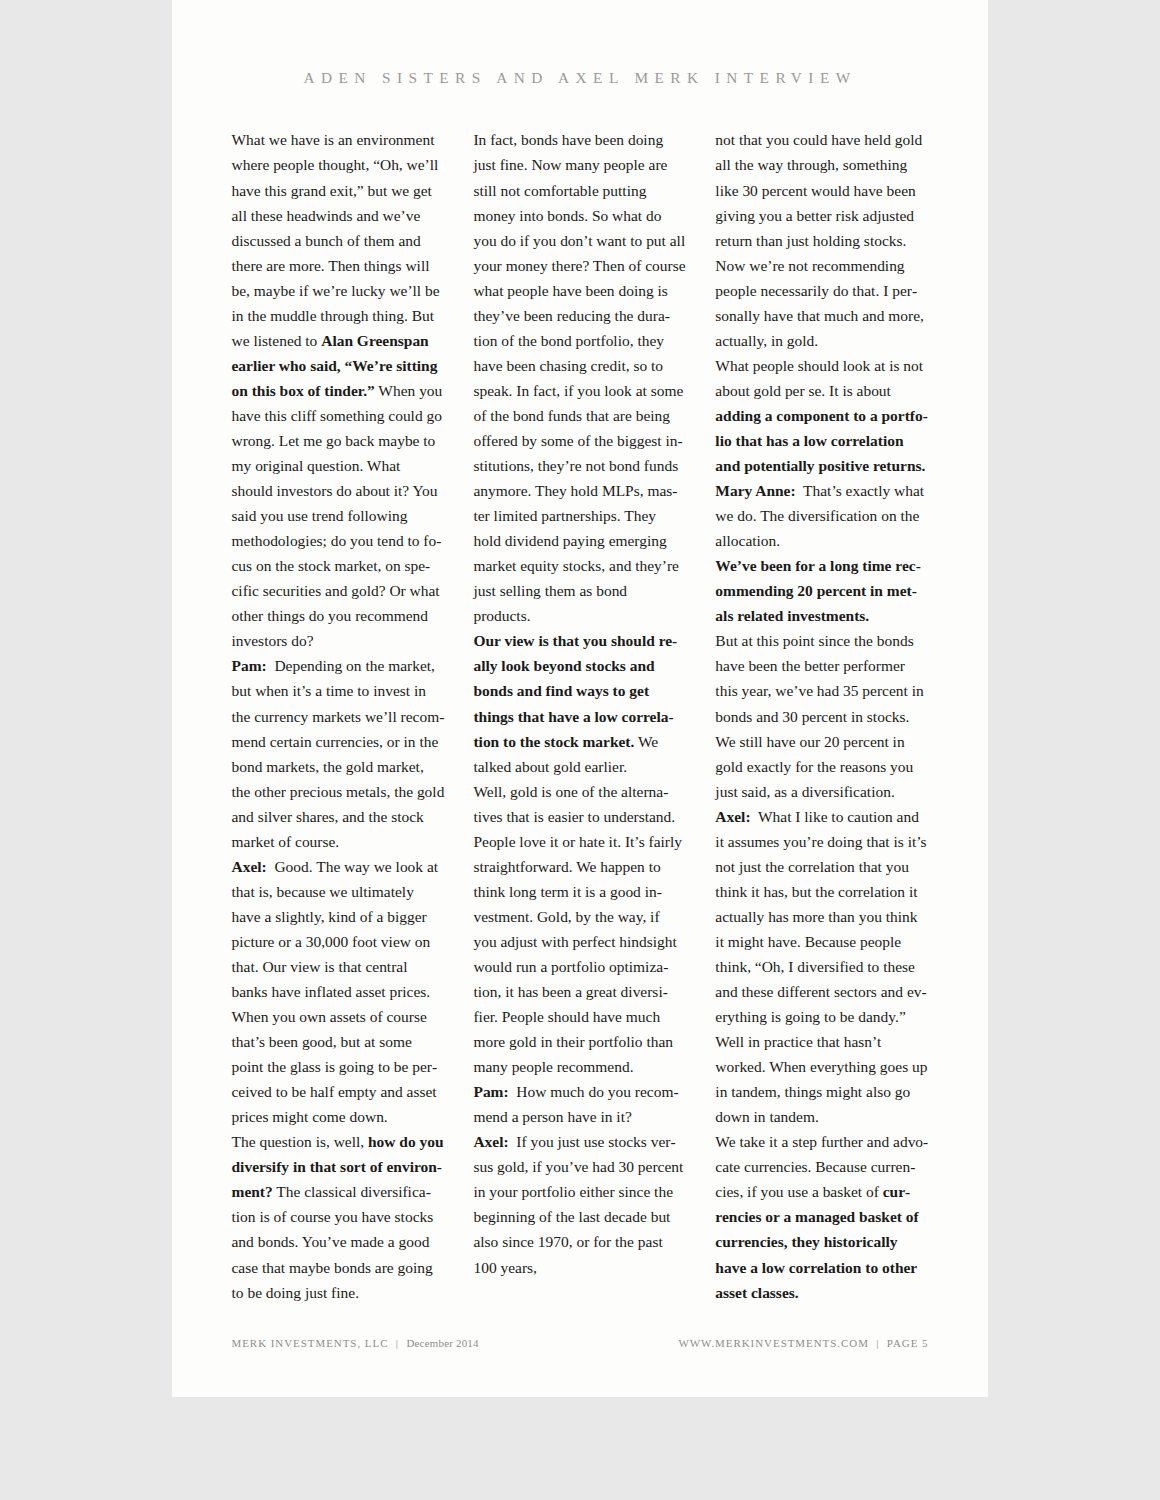Aden Sisters and Axel Merk Interview
What we have is an environment where people thought, “Oh, we’ll have this grand exit,” but we get all these headwinds and we’ve discussed a bunch of them and there are more. Then things will be, maybe if we’re lucky we’ll be in the muddle through thing. But we listened to Alan Greenspan earlier who said, “We’re sitting on this box of tinder.” When you have this cliff something could go wrong. Let me go back maybe to my original question. What should investors do about it? You said you use trend following methodologies; do you tend to focus on the stock market, on specific securities and gold? Or what other things do you recommend investors do?
Pam: Depending on the market, but when it’s a time to invest in the currency markets we’ll recommend certain currencies, or in the bond markets, the gold market, the other precious metals, the gold and silver shares, and the stock market of course.
Axel: Good. The way we look at that is, because we ultimately have a slightly, kind of a bigger picture or a 30,000 foot view on that. Our view is that central banks have inflated asset prices. When you own assets of course that’s been good, but at some point the glass is going to be perceived to be half empty and asset prices might come down.
The question is, well, how do you diversify in that sort of environment? The classical diversification is of course you have stocks and bonds. You’ve made a good case that maybe bonds are going to be doing just fine.
In fact, bonds have been doing just fine. Now many people are still not comfortable putting money into bonds. So what do you do if you don’t want to put all your money there? Then of course what people have been doing is they’ve been reducing the duration of the bond portfolio, they have been chasing credit, so to speak. In fact, if you look at some of the bond funds that are being offered by some of the biggest institutions, they’re not bond funds anymore. They hold MLPs, master limited partnerships. They hold dividend paying emerging market equity stocks, and they’re just selling them as bond products.
Our view is that you should really look beyond stocks and bonds and find ways to get things that have a low correlation to the stock market. We talked about gold earlier.
Well, gold is one of the alternatives that is easier to understand. People love it or hate it. It’s fairly straightforward. We happen to think long term it is a good investment. Gold, by the way, if you adjust with perfect hindsight would run a portfolio optimization, it has been a great diversifier. People should have much more gold in their portfolio than many people recommend.
Pam: How much do you recommend a person have in it?
Axel: If you just use stocks versus gold, if you’ve had 30 percent in your portfolio either since the beginning of the last decade but also since 1970, or for the past 100 years,
not that you could have held gold all the way through, something like 30 percent would have been giving you a better risk adjusted return than just holding stocks. Now we’re not recommending people necessarily do that. I personally have that much and more, actually, in gold.
What people should look at is not about gold per se. It is about adding a component to a portfolio that has a low correlation and potentially positive returns.
Mary Anne: That’s exactly what we do. The diversification on the allocation.
We’ve been for a long time recommending 20 percent in metals related investments.
But at this point since the bonds have been the better performer this year, we’ve had 35 percent in bonds and 30 percent in stocks. We still have our 20 percent in gold exactly for the reasons you just said, as a diversification.
Axel: What I like to caution and it assumes you’re doing that is it’s not just the correlation that you think it has, but the correlation it actually has more than you think it might have. Because people think, “Oh, I diversified to these and these different sectors and everything is going to be dandy.” Well in practice that hasn’t worked. When everything goes up in tandem, things might also go down in tandem.
We take it a step further and advocate currencies. Because currencies, if you use a basket of currencies or a managed basket of currencies, they historically have a low correlation to other asset classes.
Merk Investments, LLC | December 2014
www.merkinvestments.com | Page 5